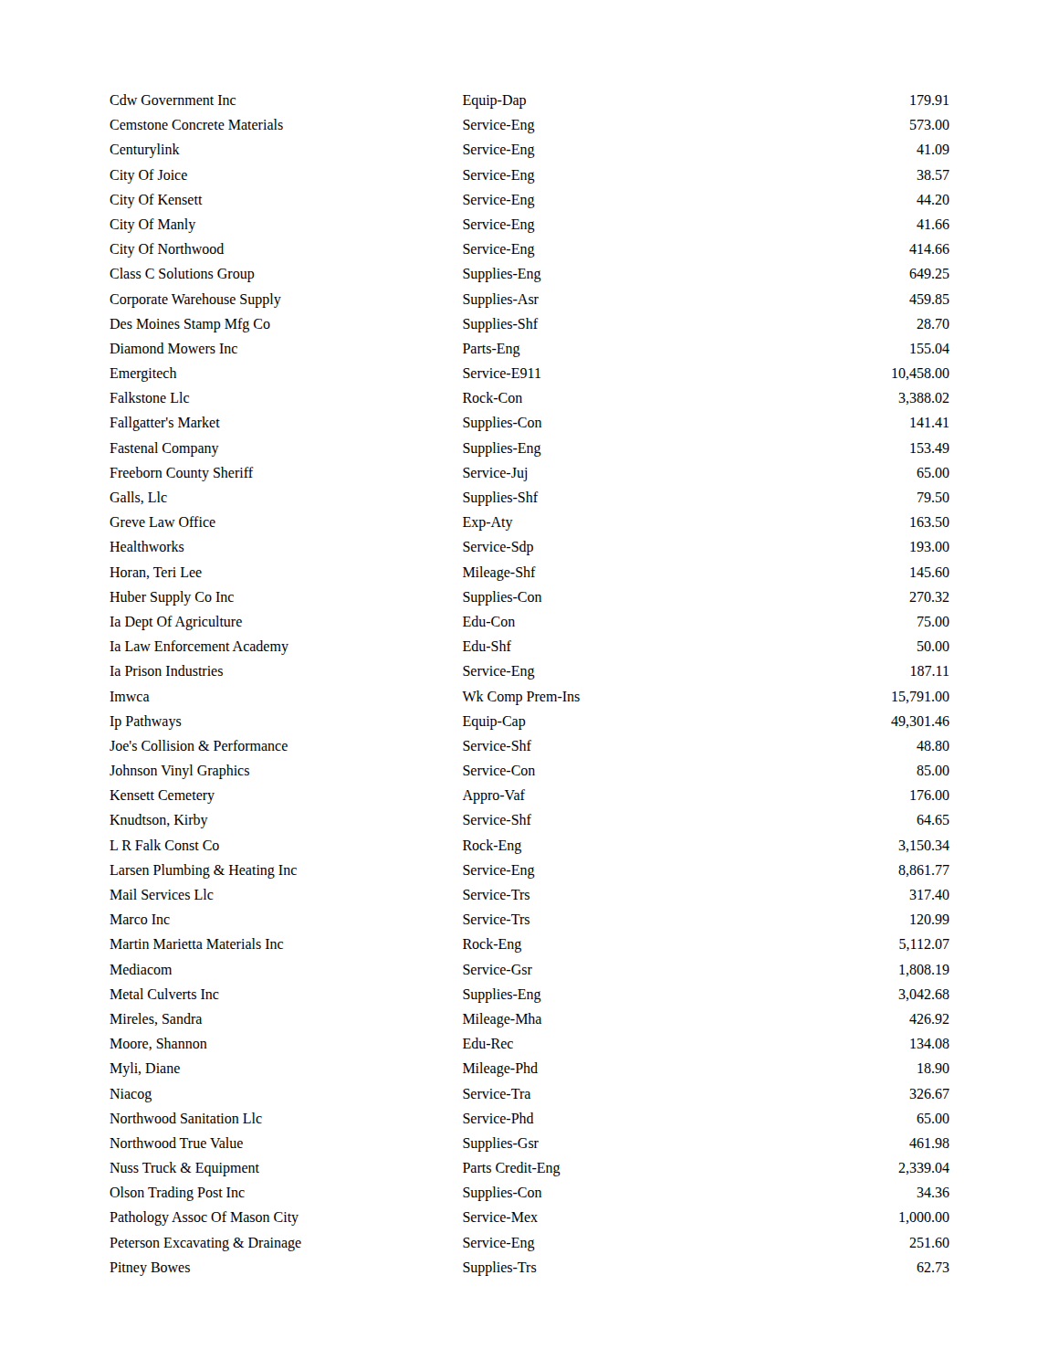| Cdw Government Inc | Equip-Dap | 179.91 |
| Cemstone Concrete Materials | Service-Eng | 573.00 |
| Centurylink | Service-Eng | 41.09 |
| City Of Joice | Service-Eng | 38.57 |
| City Of Kensett | Service-Eng | 44.20 |
| City Of Manly | Service-Eng | 41.66 |
| City Of Northwood | Service-Eng | 414.66 |
| Class C Solutions Group | Supplies-Eng | 649.25 |
| Corporate Warehouse Supply | Supplies-Asr | 459.85 |
| Des Moines Stamp Mfg Co | Supplies-Shf | 28.70 |
| Diamond Mowers Inc | Parts-Eng | 155.04 |
| Emergitech | Service-E911 | 10,458.00 |
| Falkstone Llc | Rock-Con | 3,388.02 |
| Fallgatter's Market | Supplies-Con | 141.41 |
| Fastenal Company | Supplies-Eng | 153.49 |
| Freeborn County Sheriff | Service-Juj | 65.00 |
| Galls, Llc | Supplies-Shf | 79.50 |
| Greve Law Office | Exp-Aty | 163.50 |
| Healthworks | Service-Sdp | 193.00 |
| Horan, Teri Lee | Mileage-Shf | 145.60 |
| Huber Supply Co Inc | Supplies-Con | 270.32 |
| Ia Dept Of Agriculture | Edu-Con | 75.00 |
| Ia Law Enforcement Academy | Edu-Shf | 50.00 |
| Ia Prison Industries | Service-Eng | 187.11 |
| Imwca | Wk Comp Prem-Ins | 15,791.00 |
| Ip Pathways | Equip-Cap | 49,301.46 |
| Joe's Collision & Performance | Service-Shf | 48.80 |
| Johnson Vinyl Graphics | Service-Con | 85.00 |
| Kensett Cemetery | Appro-Vaf | 176.00 |
| Knudtson, Kirby | Service-Shf | 64.65 |
| L R Falk Const Co | Rock-Eng | 3,150.34 |
| Larsen Plumbing & Heating Inc | Service-Eng | 8,861.77 |
| Mail Services Llc | Service-Trs | 317.40 |
| Marco Inc | Service-Trs | 120.99 |
| Martin Marietta Materials Inc | Rock-Eng | 5,112.07 |
| Mediacom | Service-Gsr | 1,808.19 |
| Metal Culverts Inc | Supplies-Eng | 3,042.68 |
| Mireles, Sandra | Mileage-Mha | 426.92 |
| Moore, Shannon | Edu-Rec | 134.08 |
| Myli, Diane | Mileage-Phd | 18.90 |
| Niacog | Service-Tra | 326.67 |
| Northwood Sanitation Llc | Service-Phd | 65.00 |
| Northwood True Value | Supplies-Gsr | 461.98 |
| Nuss Truck & Equipment | Parts Credit-Eng | 2,339.04 |
| Olson Trading Post Inc | Supplies-Con | 34.36 |
| Pathology Assoc Of Mason City | Service-Mex | 1,000.00 |
| Peterson Excavating & Drainage | Service-Eng | 251.60 |
| Pitney Bowes | Supplies-Trs | 62.73 |